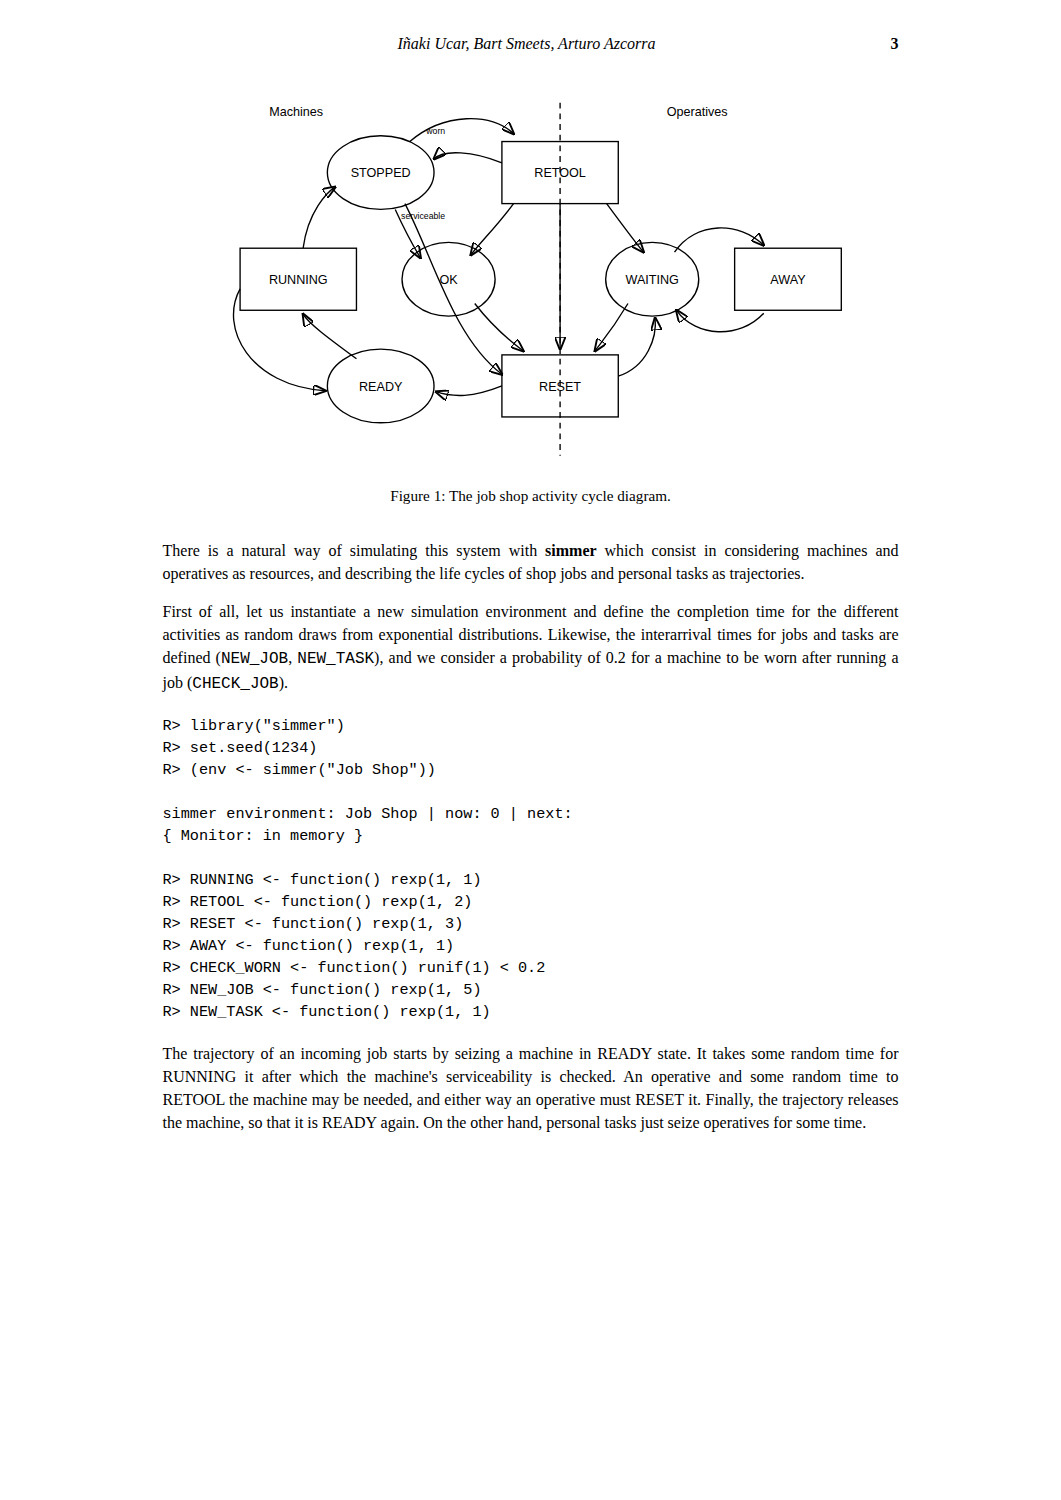Iñaki Ucar, Bart Smeets, Arturo Azcorra 3
Machines Operatives STOPPED RETOOL OK WAITING RUNNING AWAY READY RESET worn serviceable
Figure 1: The job shop activity cycle diagram.
There is a natural way of simulating this system with simmer which consist in considering machines and operatives as resources, and describing the life cycles of shop jobs and personal tasks as trajectories.
First of all, let us instantiate a new simulation environment and define the completion time for the different activities as random draws from exponential distributions. Likewise, the interarrival times for jobs and tasks are defined (NEW_JOB, NEW_TASK), and we consider a probability of 0.2 for a machine to be worn after running a job (CHECK_JOB).
R> library("simmer")
R> set.seed(1234)
R> (env <- simmer("Job Shop"))

simmer environment: Job Shop | now: 0 | next:
{ Monitor: in memory }

R> RUNNING <- function() rexp(1, 1)
R> RETOOL <- function() rexp(1, 2)
R> RESET <- function() rexp(1, 3)
R> AWAY <- function() rexp(1, 1)
R> CHECK_WORN <- function() runif(1) < 0.2
R> NEW_JOB <- function() rexp(1, 5)
R> NEW_TASK <- function() rexp(1, 1)
The trajectory of an incoming job starts by seizing a machine in READY state. It takes some random time for RUNNING it after which the machine's serviceability is checked. An operative and some random time to RETOOL the machine may be needed, and either way an operative must RESET it. Finally, the trajectory releases the machine, so that it is READY again. On the other hand, personal tasks just seize operatives for some time.